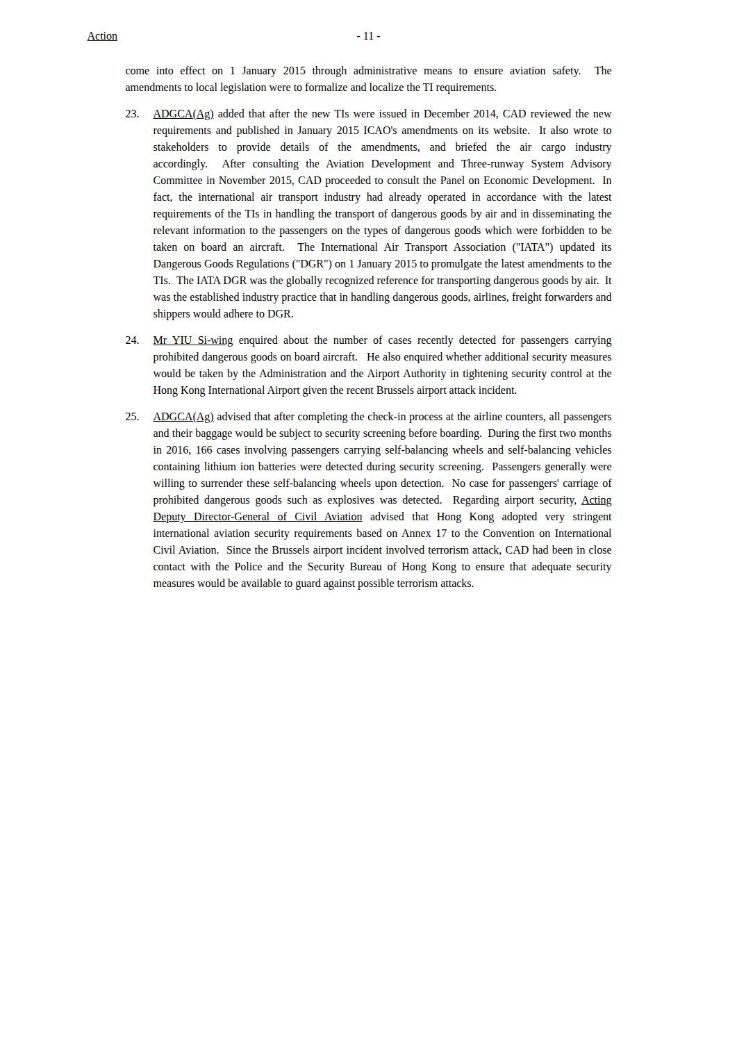Action
- 11 -
come into effect on 1 January 2015 through administrative means to ensure aviation safety. The amendments to local legislation were to formalize and localize the TI requirements.
23.
ADGCA(Ag) added that after the new TIs were issued in December 2014, CAD reviewed the new requirements and published in January 2015 ICAO's amendments on its website. It also wrote to stakeholders to provide details of the amendments, and briefed the air cargo industry accordingly. After consulting the Aviation Development and Three-runway System Advisory Committee in November 2015, CAD proceeded to consult the Panel on Economic Development. In fact, the international air transport industry had already operated in accordance with the latest requirements of the TIs in handling the transport of dangerous goods by air and in disseminating the relevant information to the passengers on the types of dangerous goods which were forbidden to be taken on board an aircraft. The International Air Transport Association ("IATA") updated its Dangerous Goods Regulations ("DGR") on 1 January 2015 to promulgate the latest amendments to the TIs. The IATA DGR was the globally recognized reference for transporting dangerous goods by air. It was the established industry practice that in handling dangerous goods, airlines, freight forwarders and shippers would adhere to DGR.
24.
Mr YIU Si-wing enquired about the number of cases recently detected for passengers carrying prohibited dangerous goods on board aircraft. He also enquired whether additional security measures would be taken by the Administration and the Airport Authority in tightening security control at the Hong Kong International Airport given the recent Brussels airport attack incident.
25.
ADGCA(Ag) advised that after completing the check-in process at the airline counters, all passengers and their baggage would be subject to security screening before boarding. During the first two months in 2016, 166 cases involving passengers carrying self-balancing wheels and self-balancing vehicles containing lithium ion batteries were detected during security screening. Passengers generally were willing to surrender these self-balancing wheels upon detection. No case for passengers' carriage of prohibited dangerous goods such as explosives was detected. Regarding airport security, Acting Deputy Director-General of Civil Aviation advised that Hong Kong adopted very stringent international aviation security requirements based on Annex 17 to the Convention on International Civil Aviation. Since the Brussels airport incident involved terrorism attack, CAD had been in close contact with the Police and the Security Bureau of Hong Kong to ensure that adequate security measures would be available to guard against possible terrorism attacks.